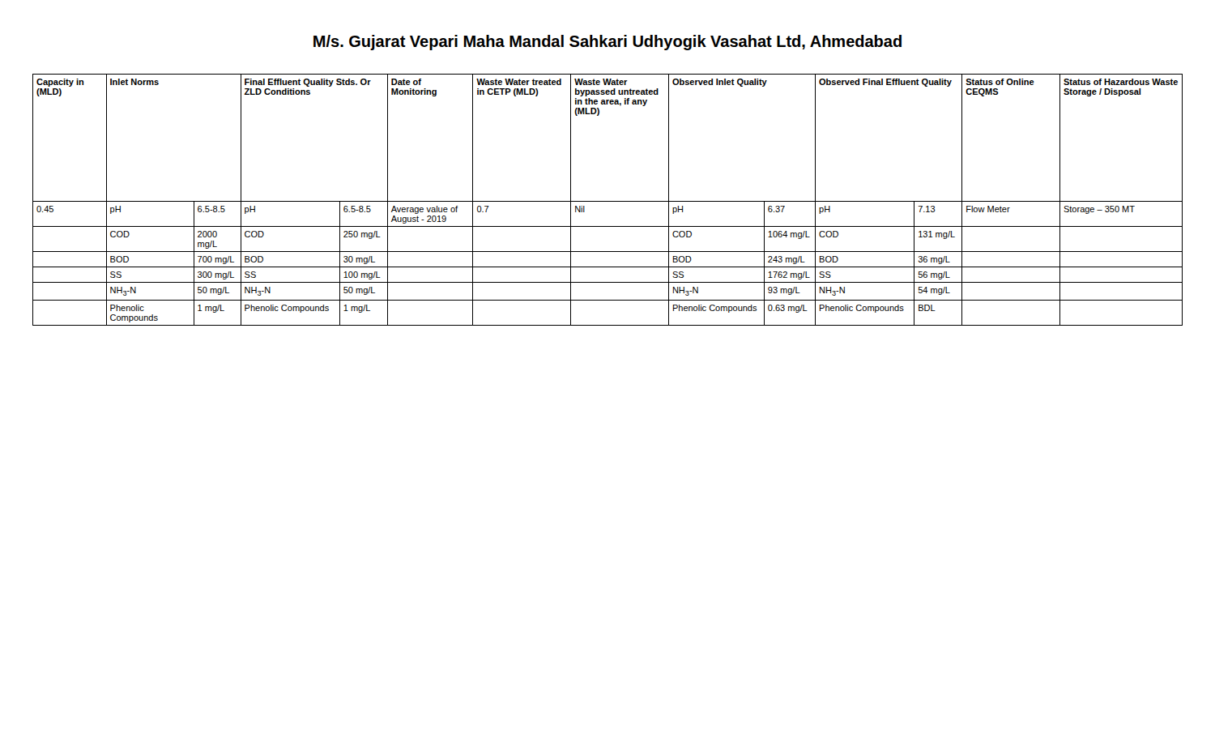M/s. Gujarat Vepari Maha Mandal Sahkari Udhyogik Vasahat Ltd, Ahmedabad
| Capacity in (MLD) | Inlet Norms | Final Effluent Quality Stds. Or ZLD Conditions | Date of Monitoring | Waste Water treated in CETP (MLD) | Waste Water bypassed untreated in the area, if any (MLD) | Observed Inlet Quality | Observed Final Effluent Quality | Status of Online CEQMS | Status of Hazardous Waste Storage / Disposal |
| --- | --- | --- | --- | --- | --- | --- | --- | --- | --- |
| 0.45 | pH | 6.5-8.5 | pH | 6.5-8.5 | Average value of August - 2019 | 0.7 | Nil | pH | 6.37 | pH | 7.13 | Flow Meter | Storage – 350 MT |
| | COD | 2000 mg/L | COD | 250 mg/L | | | | COD | 1064 mg/L | COD | 131 mg/L | | |
| | BOD | 700 mg/L | BOD | 30 mg/L | | | | BOD | 243 mg/L | BOD | 36 mg/L | | |
| | SS | 300 mg/L | SS | 100 mg/L | | | | SS | 1762 mg/L | SS | 56 mg/L | | |
| | NH 3 -N | 50 mg/L | NH 3 -N | 50 mg/L | | | | NH 3 -N | 93 mg/L | NH 3 -N | 54 mg/L | | |
| | Phenolic Compounds | 1 mg/L | Phenolic Compounds | 1 mg/L | | | | Phenolic Compounds | 0.63 mg/L | Phenolic Compounds | BDL | | |